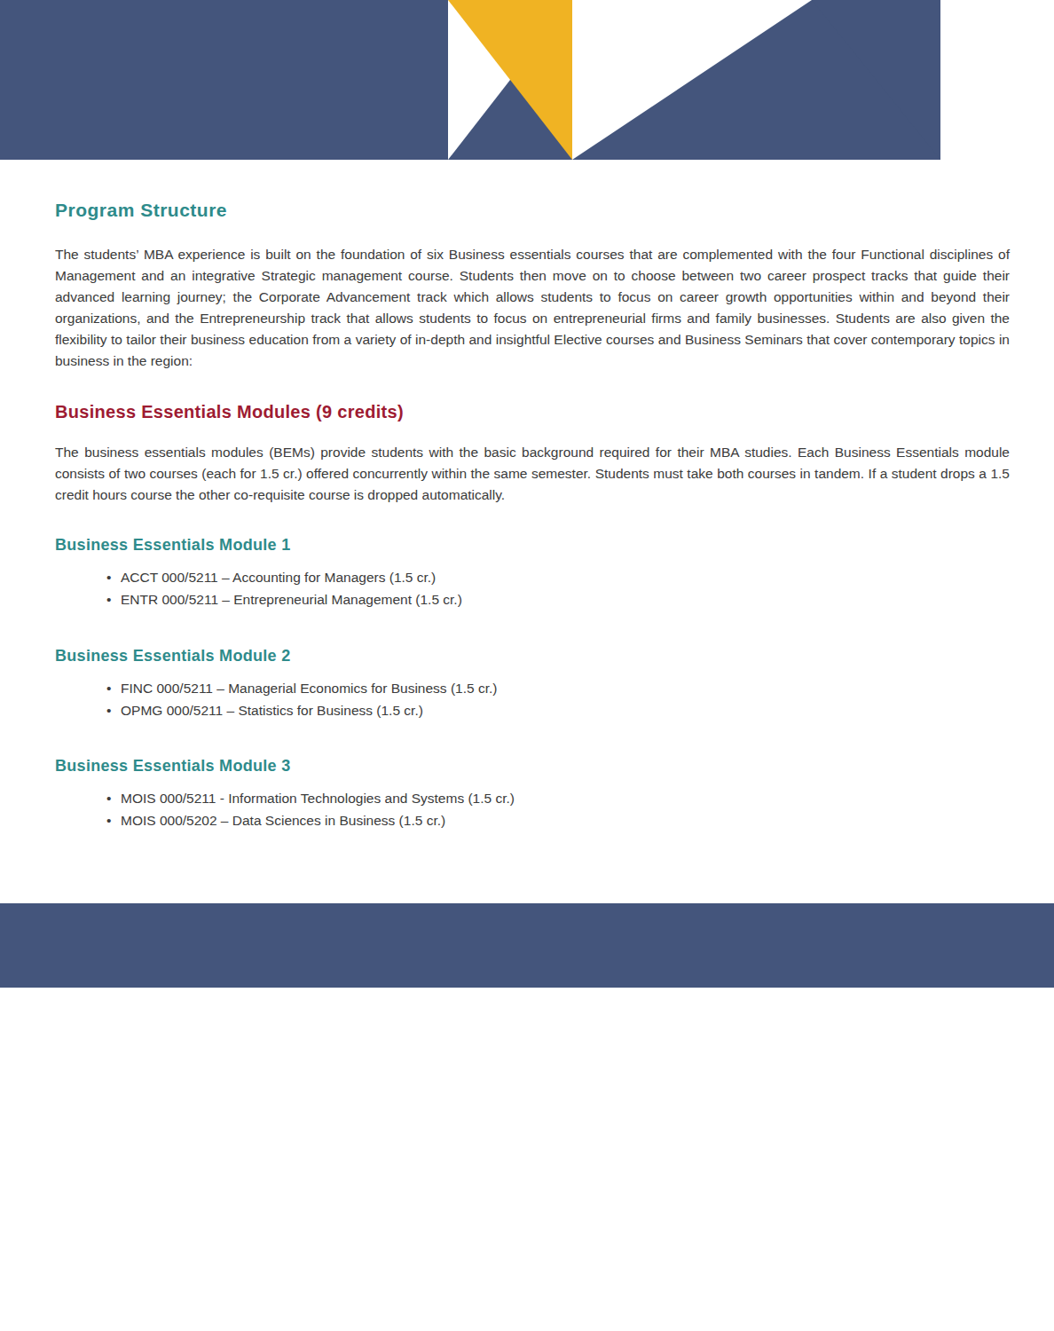Program Structure
The students’ MBA experience is built on the foundation of six Business essentials courses that are complemented with the four Functional disciplines of Management and an integrative Strategic management course. Students then move on to choose between two career prospect tracks that guide their advanced learning journey; the Corporate Advancement track which allows students to focus on career growth opportunities within and beyond their organizations, and the Entrepreneurship track that allows students to focus on entrepreneurial firms and family businesses. Students are also given the flexibility to tailor their business education from a variety of in-depth and insightful Elective courses and Business Seminars that cover contemporary topics in business in the region:
Business Essentials Modules (9 credits)
The business essentials modules (BEMs) provide students with the basic background required for their MBA studies. Each Business Essentials module consists of two courses (each for 1.5 cr.) offered concurrently within the same semester. Students must take both courses in tandem. If a student drops a 1.5 credit hours course the other co-requisite course is dropped automatically.
Business Essentials Module 1
ACCT 000/5211 – Accounting for Managers (1.5 cr.)
ENTR 000/5211 – Entrepreneurial Management (1.5 cr.)
Business Essentials Module 2
FINC 000/5211 – Managerial Economics for Business (1.5 cr.)
OPMG 000/5211 – Statistics for Business (1.5 cr.)
Business Essentials Module 3
MOIS 000/5211 - Information Technologies and Systems (1.5 cr.)
MOIS 000/5202 – Data Sciences in Business (1.5 cr.)